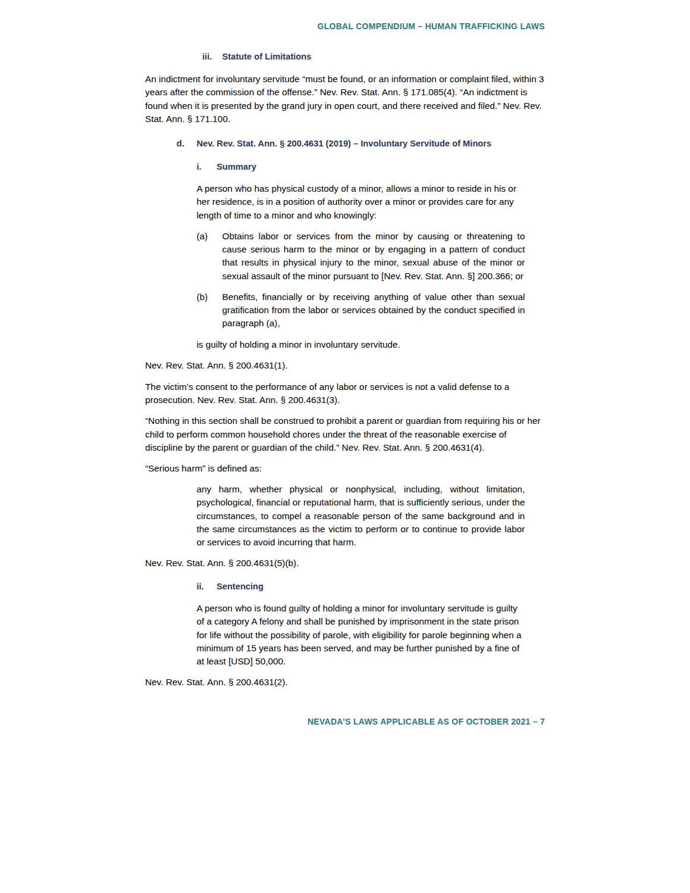Global Compendium – Human Trafficking Laws
iii. Statute of Limitations
An indictment for involuntary servitude “must be found, or an information or complaint filed, within 3 years after the commission of the offense.” Nev. Rev. Stat. Ann. § 171.085(4). “An indictment is found when it is presented by the grand jury in open court, and there received and filed.” Nev. Rev. Stat. Ann. § 171.100.
d. Nev. Rev. Stat. Ann. § 200.4631 (2019) – Involuntary Servitude of Minors
i. Summary
A person who has physical custody of a minor, allows a minor to reside in his or her residence, is in a position of authority over a minor or provides care for any length of time to a minor and who knowingly:
(a)
Obtains labor or services from the minor by causing or threatening to cause serious harm to the minor or by engaging in a pattern of conduct that results in physical injury to the minor, sexual abuse of the minor or sexual assault of the minor pursuant to [Nev. Rev. Stat. Ann. §] 200.366; or
(b)
Benefits, financially or by receiving anything of value other than sexual gratification from the labor or services obtained by the conduct specified in paragraph (a),
is guilty of holding a minor in involuntary servitude.
Nev. Rev. Stat. Ann. § 200.4631(1).
The victim’s consent to the performance of any labor or services is not a valid defense to a prosecution. Nev. Rev. Stat. Ann. § 200.4631(3).
“Nothing in this section shall be construed to prohibit a parent or guardian from requiring his or her child to perform common household chores under the threat of the reasonable exercise of discipline by the parent or guardian of the child.” Nev. Rev. Stat. Ann. § 200.4631(4).
“Serious harm” is defined as:
any harm, whether physical or nonphysical, including, without limitation, psychological, financial or reputational harm, that is sufficiently serious, under the circumstances, to compel a reasonable person of the same background and in the same circumstances as the victim to perform or to continue to provide labor or services to avoid incurring that harm.
Nev. Rev. Stat. Ann. § 200.4631(5)(b).
ii. Sentencing
A person who is found guilty of holding a minor for involuntary servitude is guilty of a category A felony and shall be punished by imprisonment in the state prison for life without the possibility of parole, with eligibility for parole beginning when a minimum of 15 years has been served, and may be further punished by a fine of at least [USD] 50,000.
Nev. Rev. Stat. Ann. § 200.4631(2).
Nevada’s laws applicable as of October 2021 – 7